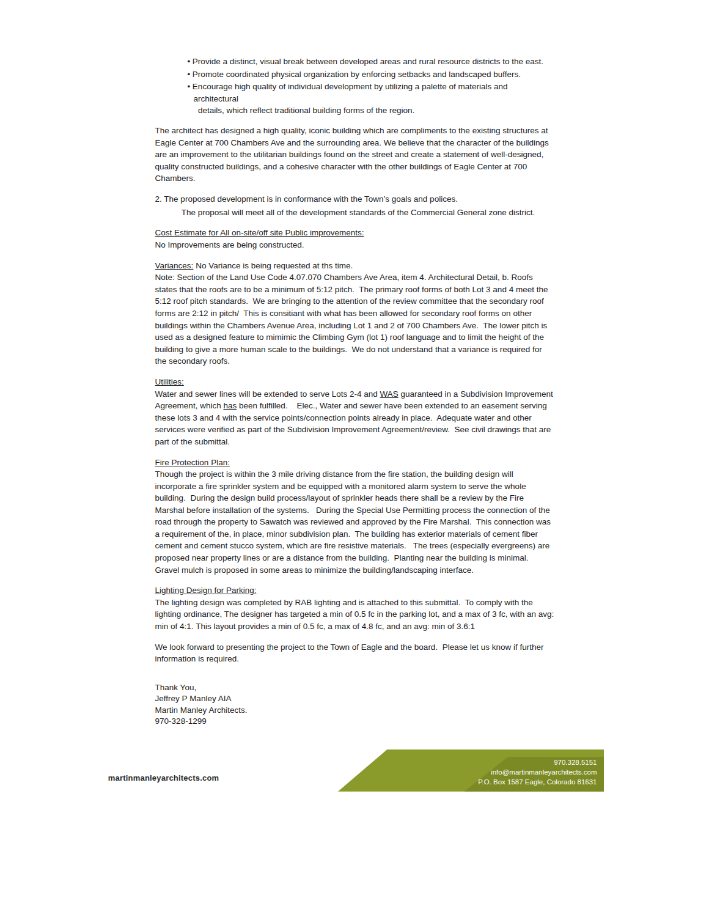• Provide a distinct, visual break between developed areas and rural resource districts to the east.
• Promote coordinated physical organization by enforcing setbacks and landscaped buffers.
• Encourage high quality of individual development by utilizing a palette of materials and architectural
details, which reflect traditional building forms of the region.
The architect has designed a high quality, iconic building which are compliments to the existing structures at Eagle Center at 700 Chambers Ave and the surrounding area. We believe that the character of the buildings are an improvement to the utilitarian buildings found on the street and create a statement of well-designed, quality constructed buildings, and a cohesive character with the other buildings of Eagle Center at 700 Chambers.
2. The proposed development is in conformance with the Town’s goals and polices.
The proposal will meet all of the development standards of the Commercial General zone district.
Cost Estimate for All on-site/off site Public improvements:
No Improvements are being constructed.
Variances: No Variance is being requested at ths time.
Note: Section of the Land Use Code 4.07.070 Chambers Ave Area, item 4. Architectural Detail, b. Roofs states that the roofs are to be a minimum of 5:12 pitch. The primary roof forms of both Lot 3 and 4 meet the 5:12 roof pitch standards. We are bringing to the attention of the review committee that the secondary roof forms are 2:12 in pitch/ This is consitiant with what has been allowed for secondary roof forms on other buildings within the Chambers Avenue Area, including Lot 1 and 2 of 700 Chambers Ave. The lower pitch is used as a designed feature to mimimic the Climbing Gym (lot 1) roof language and to limit the height of the building to give a more human scale to the buildings. We do not understand that a variance is required for the secondary roofs.
Utilities:
Water and sewer lines will be extended to serve Lots 2-4 and WAS guaranteed in a Subdivision Improvement Agreement, which has been fulfilled. Elec., Water and sewer have been extended to an easement serving these lots 3 and 4 with the service points/connection points already in place. Adequate water and other services were verified as part of the Subdivision Improvement Agreement/review. See civil drawings that are part of the submittal.
Fire Protection Plan:
Though the project is within the 3 mile driving distance from the fire station, the building design will incorporate a fire sprinkler system and be equipped with a monitored alarm system to serve the whole building. During the design build process/layout of sprinkler heads there shall be a review by the Fire Marshal before installation of the systems. During the Special Use Permitting process the connection of the road through the property to Sawatch was reviewed and approved by the Fire Marshal. This connection was a requirement of the, in place, minor subdivision plan. The building has exterior materials of cement fiber cement and cement stucco system, which are fire resistive materials. The trees (especially evergreens) are proposed near property lines or are a distance from the building. Planting near the building is minimal. Gravel mulch is proposed in some areas to minimize the building/landscaping interface.
Lighting Design for Parking:
The lighting design was completed by RAB lighting and is attached to this submittal. To comply with the lighting ordinance, The designer has targeted a min of 0.5 fc in the parking lot, and a max of 3 fc, with an avg: min of 4:1. This layout provides a min of 0.5 fc, a max of 4.8 fc, and an avg: min of 3.6:1
We look forward to presenting the project to the Town of Eagle and the board. Please let us know if further information is required.
Thank You,
Jeffrey P Manley AIA
Martin Manley Architects.
970-328-1299
martinmanleyarchitects.com
970.328.5151
info@martinmanleyarchitects.com
P.O. Box 1587 Eagle, Colorado 81631